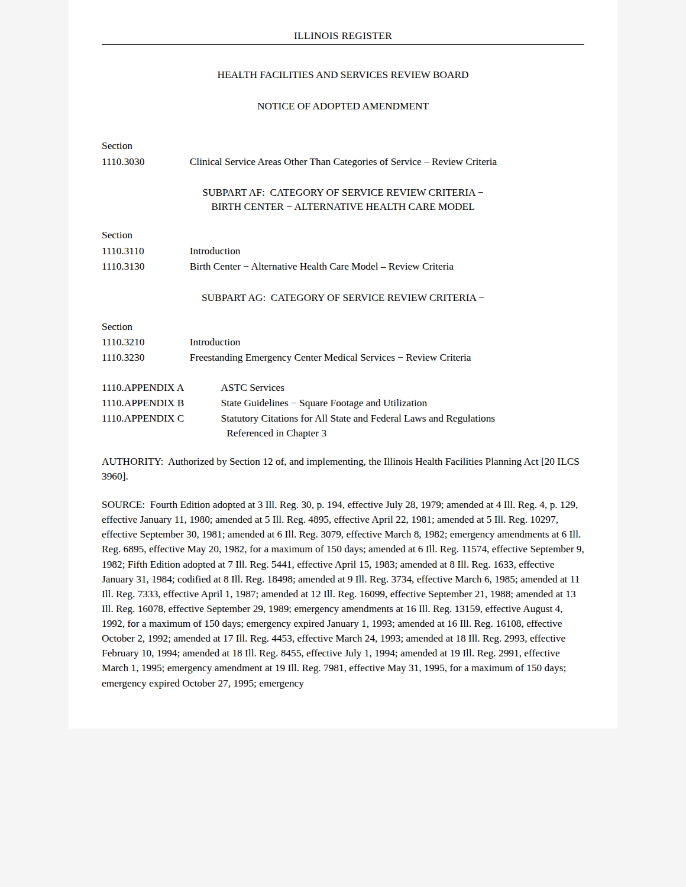ILLINOIS REGISTER
HEALTH FACILITIES AND SERVICES REVIEW BOARD
NOTICE OF ADOPTED AMENDMENT
Section
| 1110.3030 | Clinical Service Areas Other Than Categories of Service – Review Criteria |
SUBPART AF: CATEGORY OF SERVICE REVIEW CRITERIA −
BIRTH CENTER − ALTERNATIVE HEALTH CARE MODEL
Section
| 1110.3110 | Introduction |
| 1110.3130 | Birth Center − Alternative Health Care Model – Review Criteria |
SUBPART AG: CATEGORY OF SERVICE REVIEW CRITERIA −
Section
| 1110.3210 | Introduction |
| 1110.3230 | Freestanding Emergency Center Medical Services − Review Criteria |
| 1110.APPENDIX A | ASTC Services |
| 1110.APPENDIX B | State Guidelines − Square Footage and Utilization |
| 1110.APPENDIX C | Statutory Citations for All State and Federal Laws and Regulations Referenced in Chapter 3 |
AUTHORITY: Authorized by Section 12 of, and implementing, the Illinois Health Facilities Planning Act [20 ILCS 3960].
SOURCE: Fourth Edition adopted at 3 Ill. Reg. 30, p. 194, effective July 28, 1979; amended at 4 Ill. Reg. 4, p. 129, effective January 11, 1980; amended at 5 Ill. Reg. 4895, effective April 22, 1981; amended at 5 Ill. Reg. 10297, effective September 30, 1981; amended at 6 Ill. Reg. 3079, effective March 8, 1982; emergency amendments at 6 Ill. Reg. 6895, effective May 20, 1982, for a maximum of 150 days; amended at 6 Ill. Reg. 11574, effective September 9, 1982; Fifth Edition adopted at 7 Ill. Reg. 5441, effective April 15, 1983; amended at 8 Ill. Reg. 1633, effective January 31, 1984; codified at 8 Ill. Reg. 18498; amended at 9 Ill. Reg. 3734, effective March 6, 1985; amended at 11 Ill. Reg. 7333, effective April 1, 1987; amended at 12 Ill. Reg. 16099, effective September 21, 1988; amended at 13 Ill. Reg. 16078, effective September 29, 1989; emergency amendments at 16 Ill. Reg. 13159, effective August 4, 1992, for a maximum of 150 days; emergency expired January 1, 1993; amended at 16 Ill. Reg. 16108, effective October 2, 1992; amended at 17 Ill. Reg. 4453, effective March 24, 1993; amended at 18 Ill. Reg. 2993, effective February 10, 1994; amended at 18 Ill. Reg. 8455, effective July 1, 1994; amended at 19 Ill. Reg. 2991, effective March 1, 1995; emergency amendment at 19 Ill. Reg. 7981, effective May 31, 1995, for a maximum of 150 days; emergency expired October 27, 1995; emergency